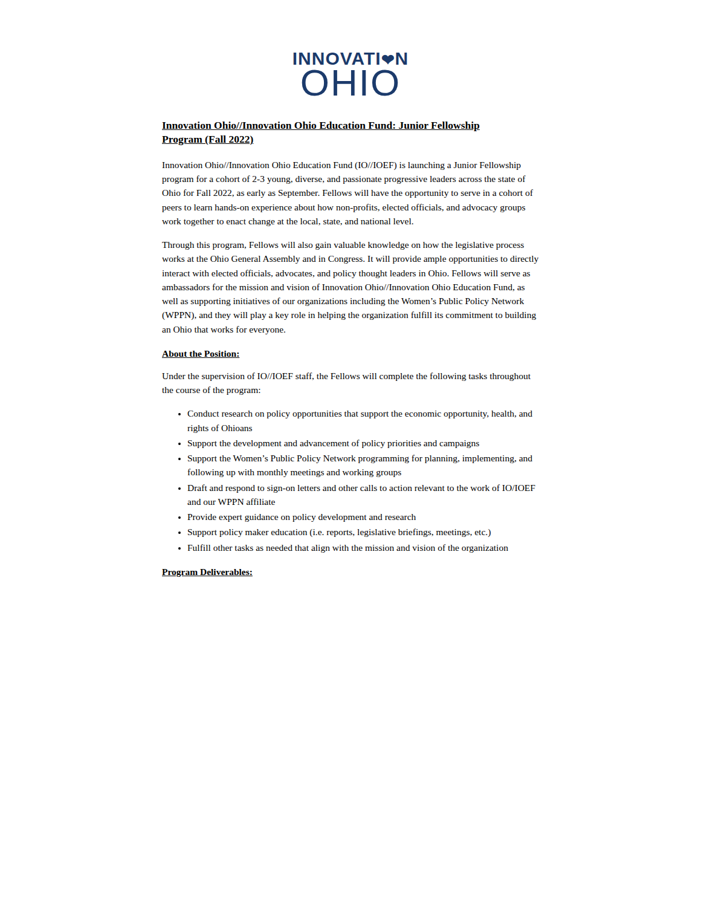INNOVATI❤N
OHIO
Innovation Ohio//Innovation Ohio Education Fund: Junior Fellowship
Program (Fall 2022)
Innovation Ohio//Innovation Ohio Education Fund (IO//IOEF) is launching a Junior Fellowship program for a cohort of 2-3 young, diverse, and passionate progressive leaders across the state of Ohio for Fall 2022, as early as September. Fellows will have the opportunity to serve in a cohort of peers to learn hands-on experience about how non-profits, elected officials, and advocacy groups work together to enact change at the local, state, and national level.
Through this program, Fellows will also gain valuable knowledge on how the legislative process works at the Ohio General Assembly and in Congress. It will provide ample opportunities to directly interact with elected officials, advocates, and policy thought leaders in Ohio. Fellows will serve as ambassadors for the mission and vision of Innovation Ohio//Innovation Ohio Education Fund, as well as supporting initiatives of our organizations including the Women’s Public Policy Network (WPPN), and they will play a key role in helping the organization fulfill its commitment to building an Ohio that works for everyone.
About the Position:
Under the supervision of IO//IOEF staff, the Fellows will complete the following tasks throughout the course of the program:
Conduct research on policy opportunities that support the economic opportunity, health, and rights of Ohioans
Support the development and advancement of policy priorities and campaigns
Support the Women’s Public Policy Network programming for planning, implementing, and following up with monthly meetings and working groups
Draft and respond to sign-on letters and other calls to action relevant to the work of IO/IOEF and our WPPN affiliate
Provide expert guidance on policy development and research
Support policy maker education (i.e. reports, legislative briefings, meetings, etc.)
Fulfill other tasks as needed that align with the mission and vision of the organization
Program Deliverables: